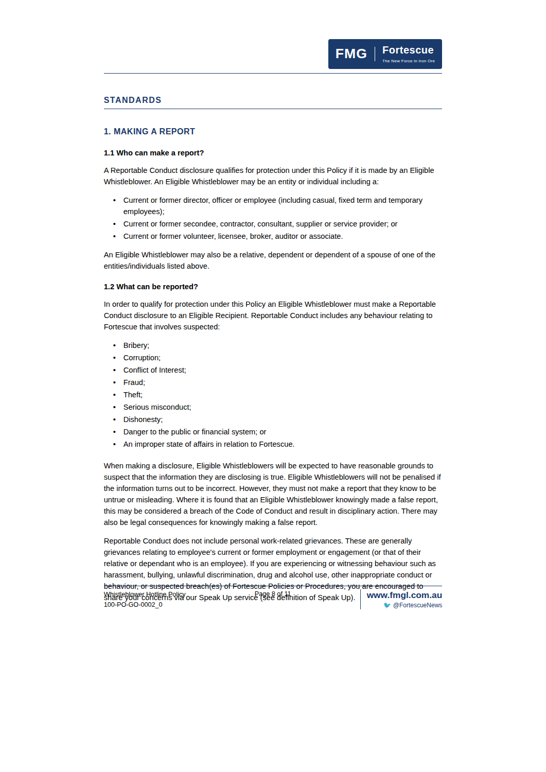FMG Fortescue
The New Force in Iron Ore
STANDARDS
1. MAKING A REPORT
1.1 Who can make a report?
A Reportable Conduct disclosure qualifies for protection under this Policy if it is made by an Eligible Whistleblower. An Eligible Whistleblower may be an entity or individual including a:
Current or former director, officer or employee (including casual, fixed term and temporary employees);
Current or former secondee, contractor, consultant, supplier or service provider; or
Current or former volunteer, licensee, broker, auditor or associate.
An Eligible Whistleblower may also be a relative, dependent or dependent of a spouse of one of the entities/individuals listed above.
1.2 What can be reported?
In order to qualify for protection under this Policy an Eligible Whistleblower must make a Reportable Conduct disclosure to an Eligible Recipient. Reportable Conduct includes any behaviour relating to Fortescue that involves suspected:
Bribery;
Corruption;
Conflict of Interest;
Fraud;
Theft;
Serious misconduct;
Dishonesty;
Danger to the public or financial system; or
An improper state of affairs in relation to Fortescue.
When making a disclosure, Eligible Whistleblowers will be expected to have reasonable grounds to suspect that the information they are disclosing is true. Eligible Whistleblowers will not be penalised if the information turns out to be incorrect. However, they must not make a report that they know to be untrue or misleading. Where it is found that an Eligible Whistleblower knowingly made a false report, this may be considered a breach of the Code of Conduct and result in disciplinary action. There may also be legal consequences for knowingly making a false report.
Reportable Conduct does not include personal work-related grievances. These are generally grievances relating to employee's current or former employment or engagement (or that of their relative or dependant who is an employee). If you are experiencing or witnessing behaviour such as harassment, bullying, unlawful discrimination, drug and alcohol use, other inappropriate conduct or behaviour, or suspected breach(es) of Fortescue Policies or Procedures, you are encouraged to share your concerns via our Speak Up service (see definition of Speak Up).
Whistleblower Hotline Policy
100-PO-GO-0002_0
Page 8 of 11
www.fmgl.com.au
🐦 @FortescueNews